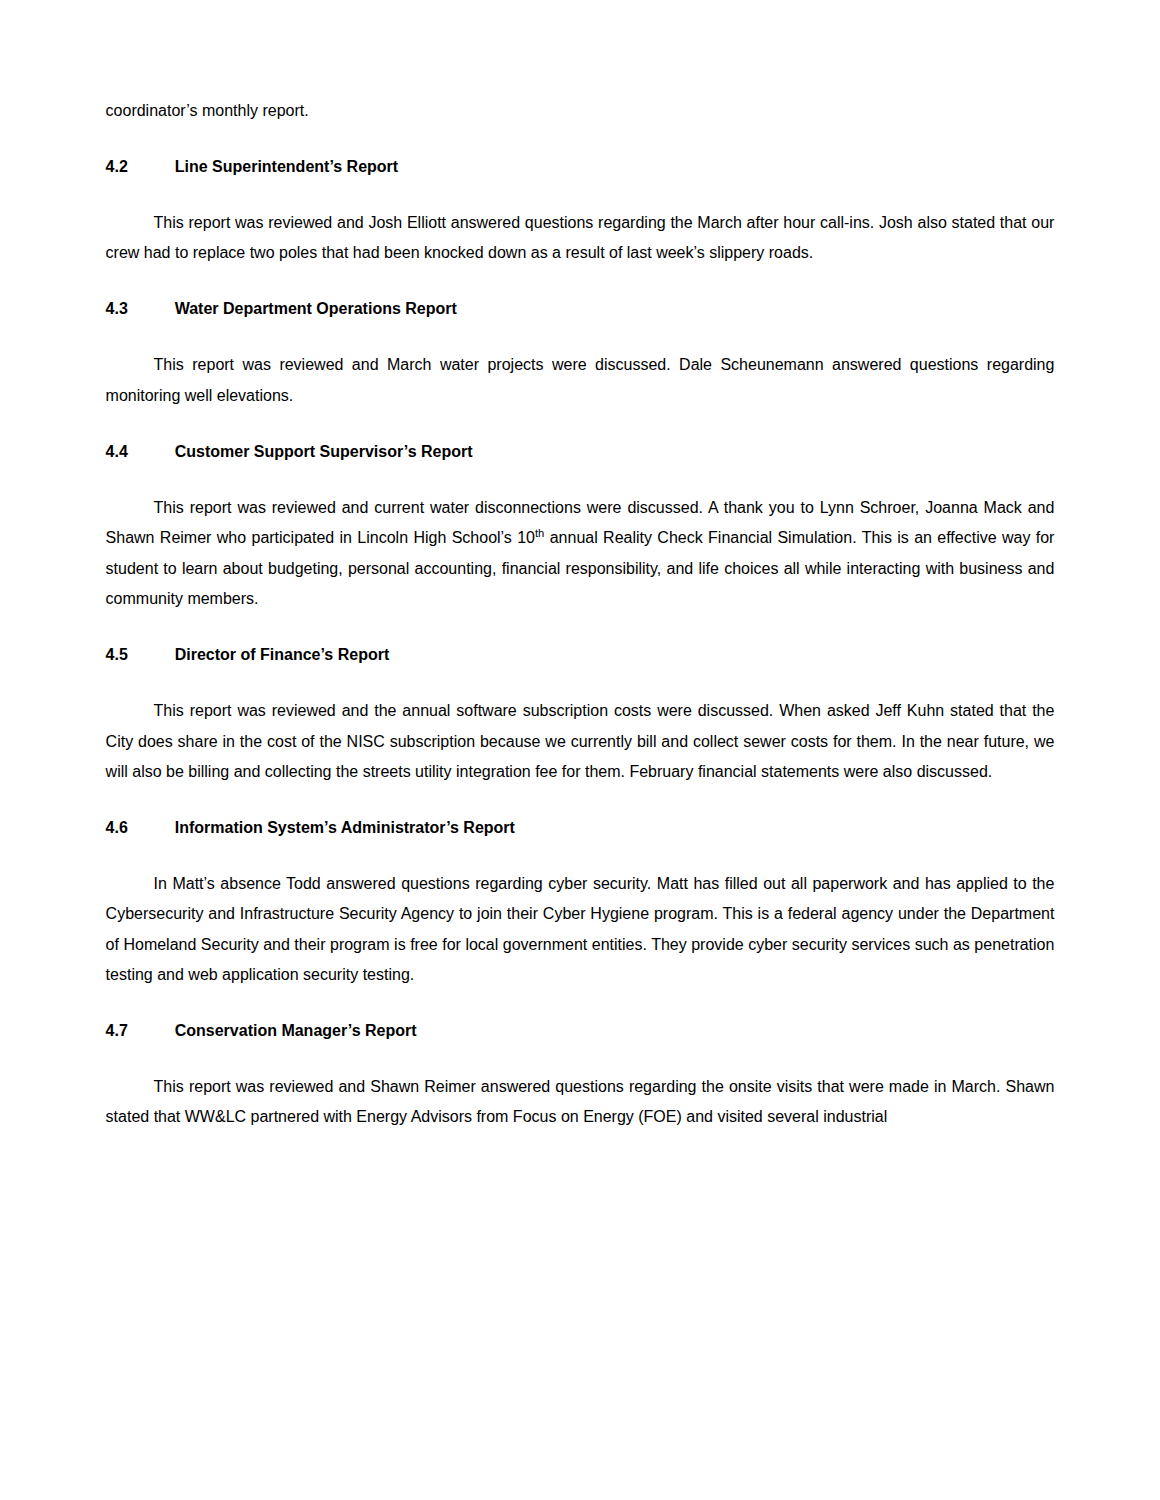coordinator’s monthly report.
4.2 Line Superintendent’s Report
This report was reviewed and Josh Elliott answered questions regarding the March after hour call-ins. Josh also stated that our crew had to replace two poles that had been knocked down as a result of last week’s slippery roads.
4.3 Water Department Operations Report
This report was reviewed and March water projects were discussed. Dale Scheunemann answered questions regarding monitoring well elevations.
4.4 Customer Support Supervisor’s Report
This report was reviewed and current water disconnections were discussed. A thank you to Lynn Schroer, Joanna Mack and Shawn Reimer who participated in Lincoln High School’s 10th annual Reality Check Financial Simulation. This is an effective way for student to learn about budgeting, personal accounting, financial responsibility, and life choices all while interacting with business and community members.
4.5 Director of Finance’s Report
This report was reviewed and the annual software subscription costs were discussed. When asked Jeff Kuhn stated that the City does share in the cost of the NISC subscription because we currently bill and collect sewer costs for them. In the near future, we will also be billing and collecting the streets utility integration fee for them. February financial statements were also discussed.
4.6 Information System’s Administrator’s Report
In Matt’s absence Todd answered questions regarding cyber security. Matt has filled out all paperwork and has applied to the Cybersecurity and Infrastructure Security Agency to join their Cyber Hygiene program. This is a federal agency under the Department of Homeland Security and their program is free for local government entities. They provide cyber security services such as penetration testing and web application security testing.
4.7 Conservation Manager’s Report
This report was reviewed and Shawn Reimer answered questions regarding the onsite visits that were made in March. Shawn stated that WW&LC partnered with Energy Advisors from Focus on Energy (FOE) and visited several industrial